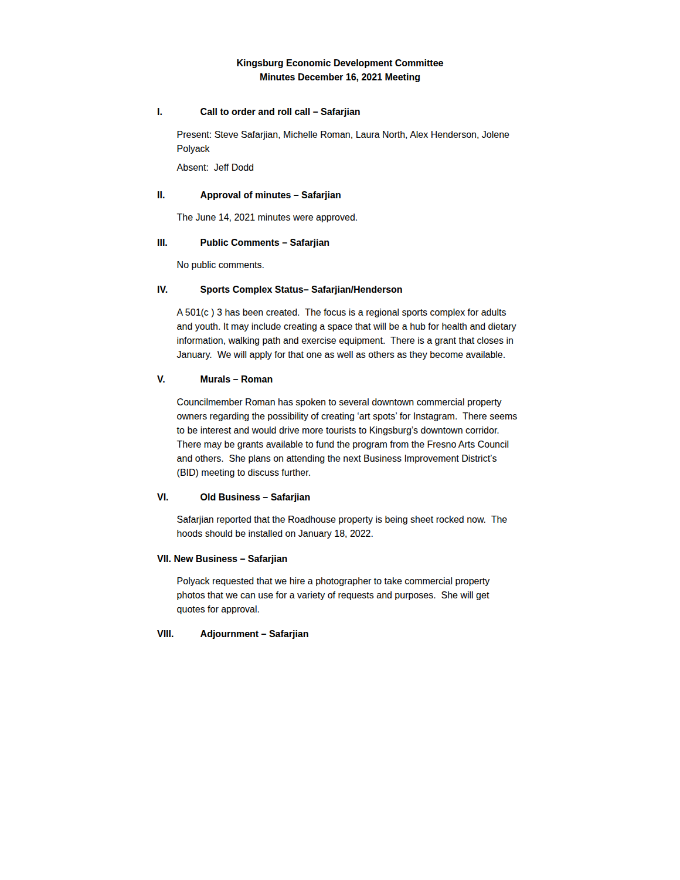Kingsburg Economic Development Committee Minutes December 16, 2021 Meeting
I. Call to order and roll call – Safarjian
Present: Steve Safarjian, Michelle Roman, Laura North, Alex Henderson, Jolene Polyack
Absent: Jeff Dodd
II. Approval of minutes – Safarjian
The June 14, 2021 minutes were approved.
III. Public Comments – Safarjian
No public comments.
IV. Sports Complex Status– Safarjian/Henderson
A 501(c ) 3 has been created. The focus is a regional sports complex for adults and youth. It may include creating a space that will be a hub for health and dietary information, walking path and exercise equipment. There is a grant that closes in January. We will apply for that one as well as others as they become available.
V. Murals – Roman
Councilmember Roman has spoken to several downtown commercial property owners regarding the possibility of creating ‘art spots’ for Instagram. There seems to be interest and would drive more tourists to Kingsburg’s downtown corridor. There may be grants available to fund the program from the Fresno Arts Council and others. She plans on attending the next Business Improvement District’s (BID) meeting to discuss further.
VI. Old Business – Safarjian
Safarjian reported that the Roadhouse property is being sheet rocked now. The hoods should be installed on January 18, 2022.
VII. New Business – Safarjian
Polyack requested that we hire a photographer to take commercial property photos that we can use for a variety of requests and purposes. She will get quotes for approval.
VIII. Adjournment – Safarjian